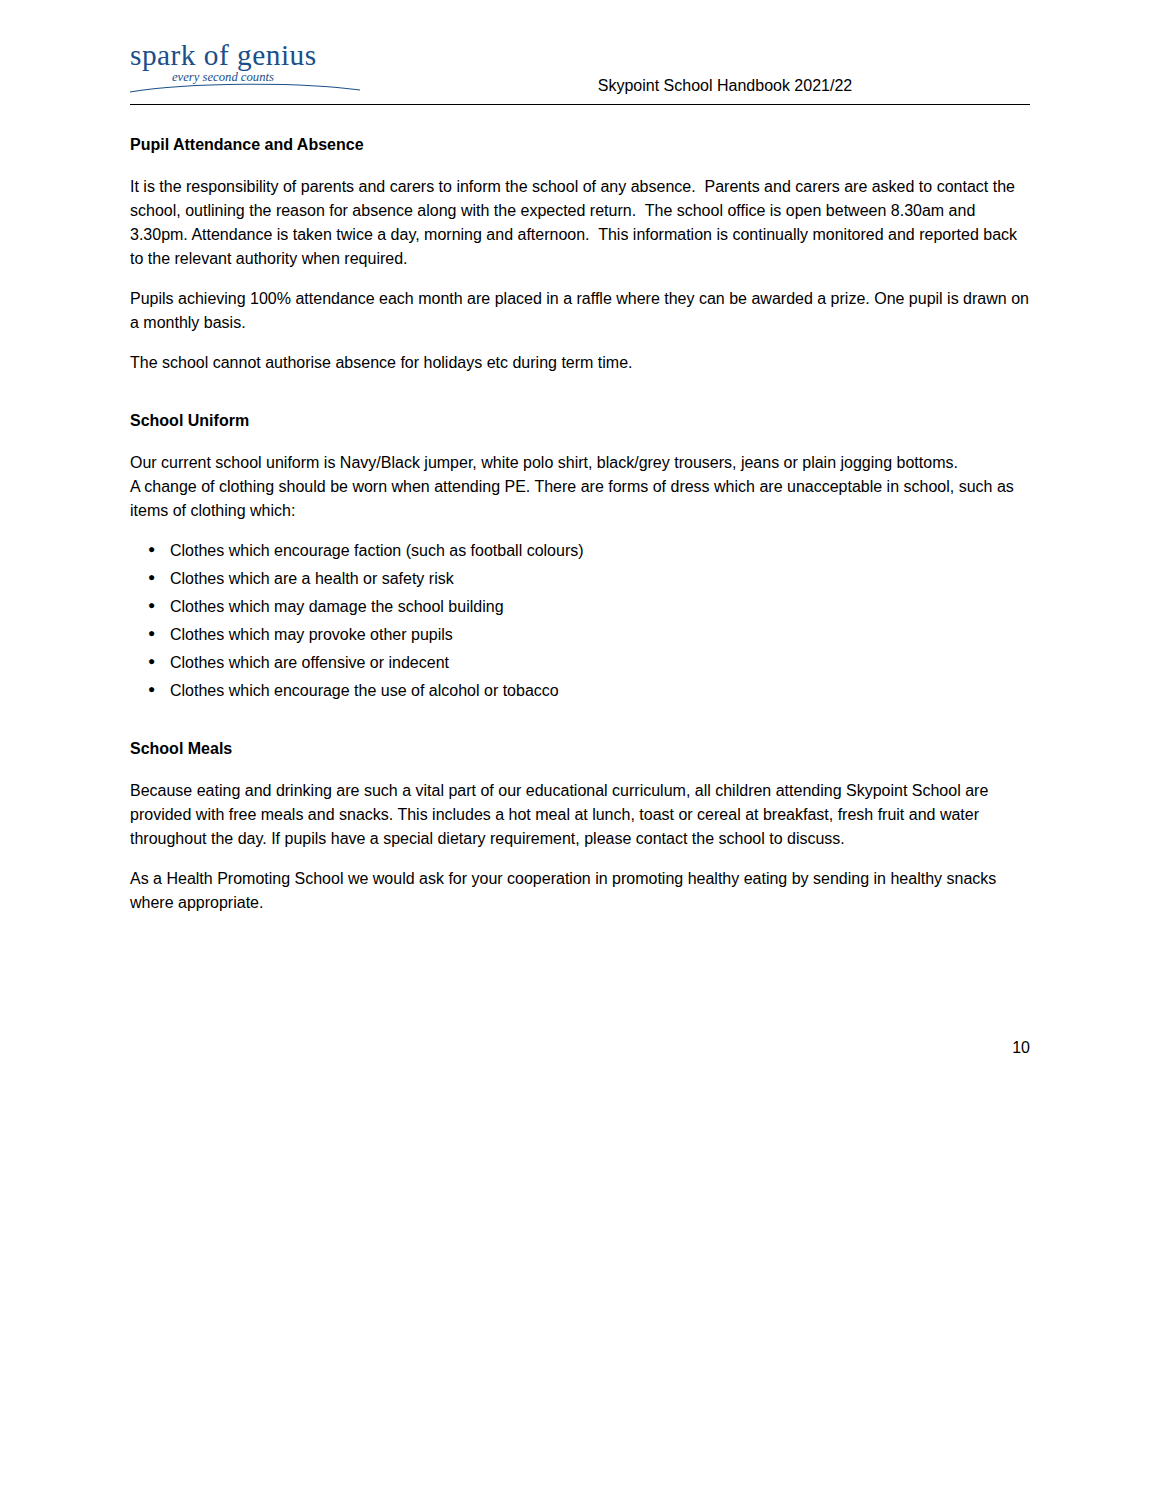spark of genius
every second counts
Skypoint School Handbook 2021/22
Pupil Attendance and Absence
It is the responsibility of parents and carers to inform the school of any absence. Parents and carers are asked to contact the school, outlining the reason for absence along with the expected return. The school office is open between 8.30am and 3.30pm. Attendance is taken twice a day, morning and afternoon. This information is continually monitored and reported back to the relevant authority when required.
Pupils achieving 100% attendance each month are placed in a raffle where they can be awarded a prize. One pupil is drawn on a monthly basis.
The school cannot authorise absence for holidays etc during term time.
School Uniform
Our current school uniform is Navy/Black jumper, white polo shirt, black/grey trousers, jeans or plain jogging bottoms.
A change of clothing should be worn when attending PE. There are forms of dress which are unacceptable in school, such as items of clothing which:
Clothes which encourage faction (such as football colours)
Clothes which are a health or safety risk
Clothes which may damage the school building
Clothes which may provoke other pupils
Clothes which are offensive or indecent
Clothes which encourage the use of alcohol or tobacco
School Meals
Because eating and drinking are such a vital part of our educational curriculum, all children attending Skypoint School are provided with free meals and snacks. This includes a hot meal at lunch, toast or cereal at breakfast, fresh fruit and water throughout the day. If pupils have a special dietary requirement, please contact the school to discuss.
As a Health Promoting School we would ask for your cooperation in promoting healthy eating by sending in healthy snacks where appropriate.
10